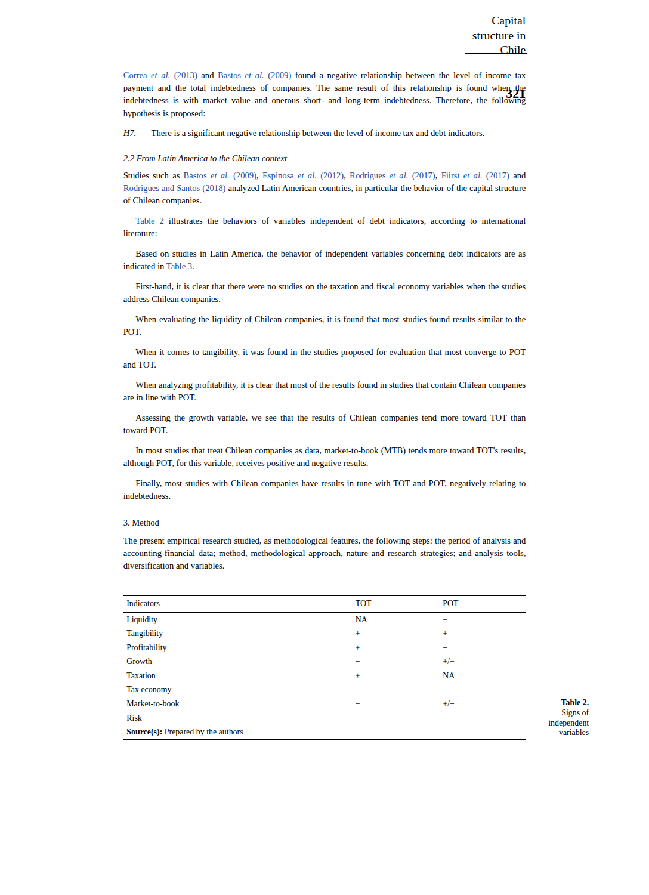Capital
structure in
Chile
321
Correa et al. (2013) and Bastos et al. (2009) found a negative relationship between the level of income tax payment and the total indebtedness of companies. The same result of this relationship is found when the indebtedness is with market value and onerous short- and long-term indebtedness. Therefore, the following hypothesis is proposed:
H7. There is a significant negative relationship between the level of income tax and debt indicators.
2.2 From Latin America to the Chilean context
Studies such as Bastos et al. (2009), Espinosa et al. (2012), Rodrigues et al. (2017), Fiirst et al. (2017) and Rodrigues and Santos (2018) analyzed Latin American countries, in particular the behavior of the capital structure of Chilean companies.
Table 2 illustrates the behaviors of variables independent of debt indicators, according to international literature:
Based on studies in Latin America, the behavior of independent variables concerning debt indicators are as indicated in Table 3.
First-hand, it is clear that there were no studies on the taxation and fiscal economy variables when the studies address Chilean companies.
When evaluating the liquidity of Chilean companies, it is found that most studies found results similar to the POT.
When it comes to tangibility, it was found in the studies proposed for evaluation that most converge to POT and TOT.
When analyzing profitability, it is clear that most of the results found in studies that contain Chilean companies are in line with POT.
Assessing the growth variable, we see that the results of Chilean companies tend more toward TOT than toward POT.
In most studies that treat Chilean companies as data, market-to-book (MTB) tends more toward TOT's results, although POT, for this variable, receives positive and negative results.
Finally, most studies with Chilean companies have results in tune with TOT and POT, negatively relating to indebtedness.
3. Method
The present empirical research studied, as methodological features, the following steps: the period of analysis and accounting-financial data; method, methodological approach, nature and research strategies; and analysis tools, diversification and variables.
| Indicators | TOT | POT |
| --- | --- | --- |
| Liquidity | NA | − |
| Tangibility | + | + |
| Profitability | + | − |
| Growth | − | +/− |
| Taxation | + | NA |
| Tax economy | | |
| Market-to-book | − | +/− |
| Risk | − | − |
| Source(s): Prepared by the authors |
Table 2.
Signs of independent
variables